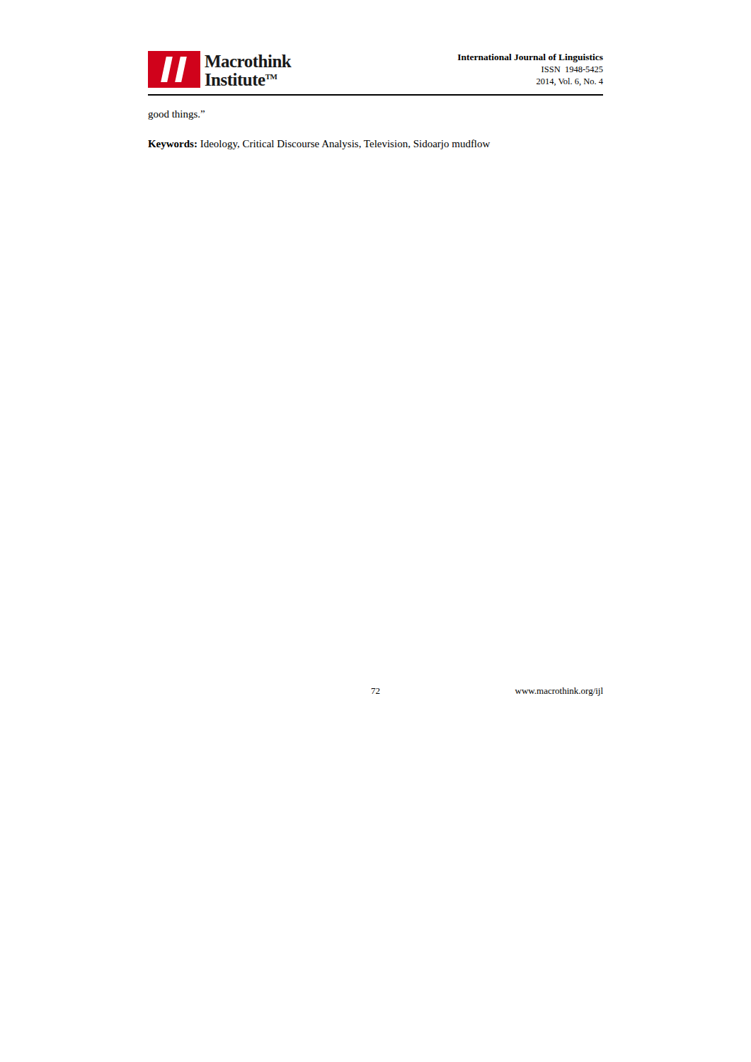Macrothink
InstituteTM
International Journal of Linguistics
ISSN 1948-5425
2014, Vol. 6, No. 4
good things.”
Keywords: Ideology, Critical Discourse Analysis, Television, Sidoarjo mudflow
72 www.macrothink.org/ijl